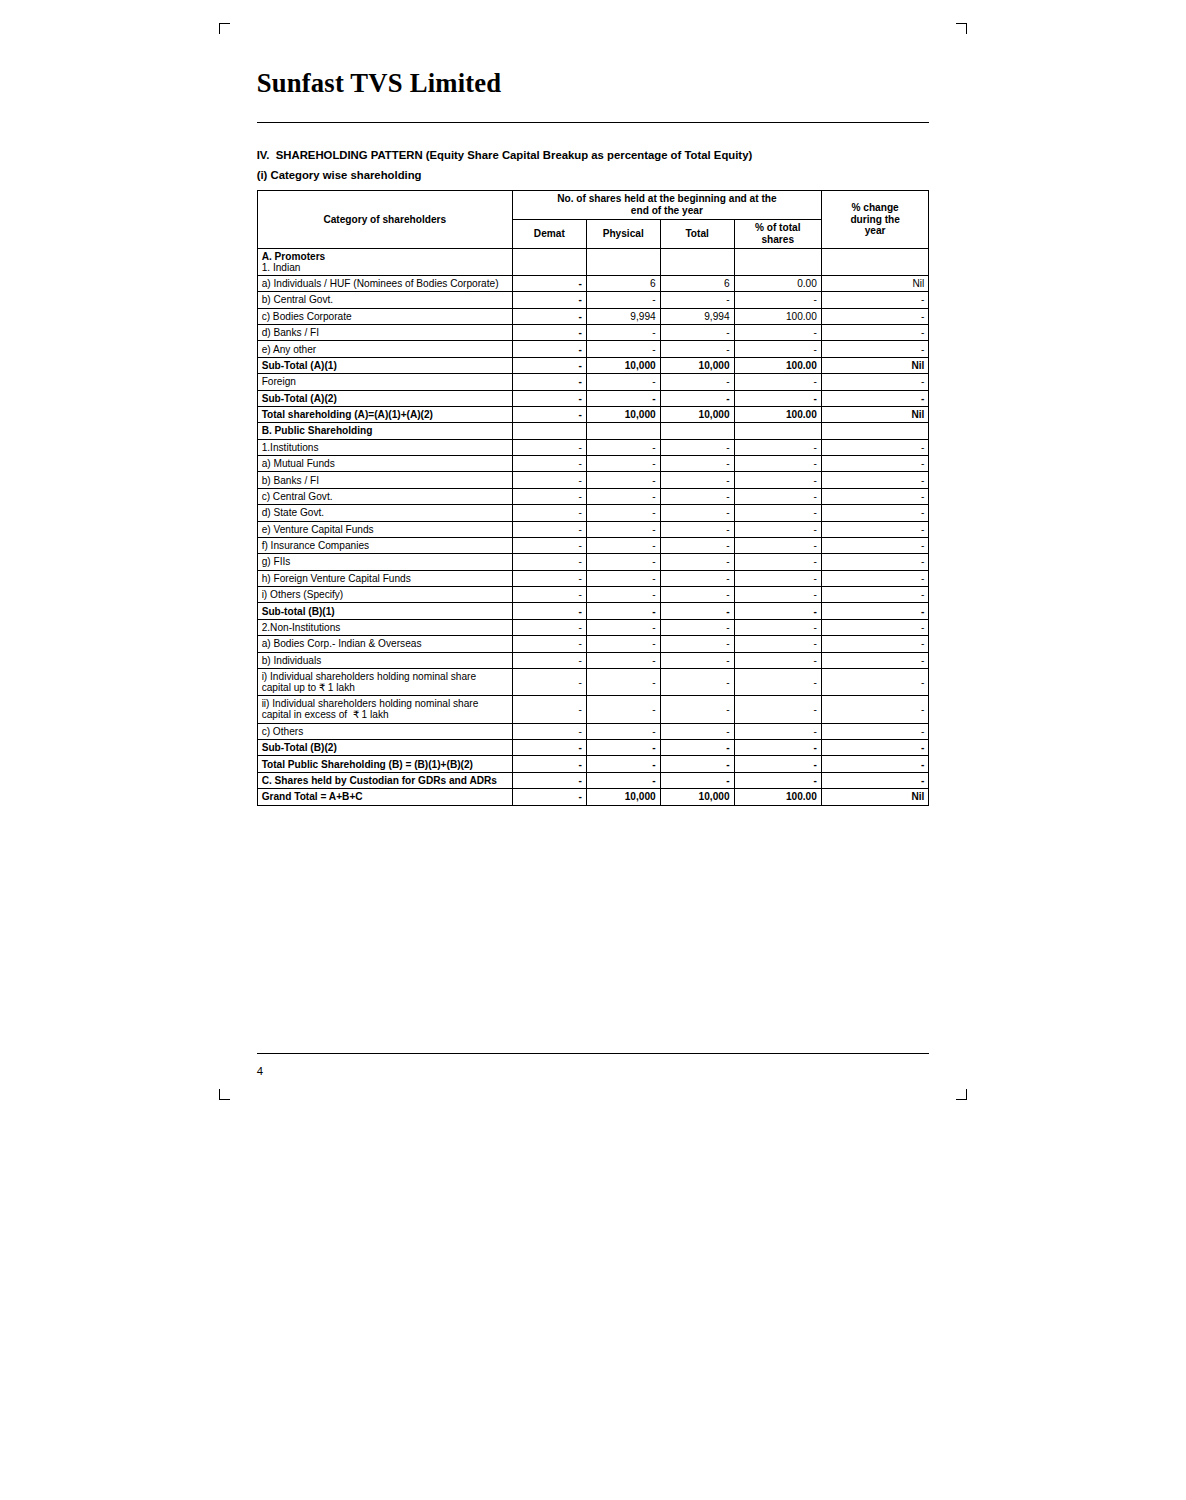Sunfast TVS Limited
IV. SHAREHOLDING PATTERN (Equity Share Capital Breakup as percentage of Total Equity)
(i) Category wise shareholding
| Category of shareholders | No. of shares held at the beginning and at the end of the year | % change during the year |
| --- | --- | --- |
| Demat | Physical | Total | % of total shares |
| A. Promoters 1. Indian | | | | | |
| a) Individuals / HUF (Nominees of Bodies Corporate) | - | 6 | 6 | 0.00 | Nil |
| b) Central Govt. | - | - | - | - | - |
| c) Bodies Corporate | - | 9,994 | 9,994 | 100.00 | - |
| d) Banks / FI | - | - | - | - | - |
| e) Any other | - | - | - | - | - |
| Sub-Total (A)(1) | - | 10,000 | 10,000 | 100.00 | Nil |
| Foreign | - | - | - | - | - |
| Sub-Total (A)(2) | - | - | - | - | - |
| Total shareholding (A)=(A)(1)+(A)(2) | - | 10,000 | 10,000 | 100.00 | Nil |
| B. Public Shareholding | | | | | |
| 1.Institutions | - | - | - | - | - |
| a) Mutual Funds | - | - | - | - | - |
| b) Banks / FI | - | - | - | - | - |
| c) Central Govt. | - | - | - | - | - |
| d) State Govt. | - | - | - | - | - |
| e) Venture Capital Funds | - | - | - | - | - |
| f) Insurance Companies | - | - | - | - | - |
| g) FIIs | - | - | - | - | - |
| h) Foreign Venture Capital Funds | - | - | - | - | - |
| i) Others (Specify) | - | - | - | - | - |
| Sub-total (B)(1) | - | - | - | - | - |
| 2.Non-Institutions | - | - | - | - | - |
| a) Bodies Corp.- Indian & Overseas | - | - | - | - | - |
| b) Individuals | - | - | - | - | - |
| i) Individual shareholders holding nominal share capital up to ₹ 1 lakh | - | - | - | - | - |
| ii) Individual shareholders holding nominal share capital in excess of ₹ 1 lakh | - | - | - | - | - |
| c) Others | - | - | - | - | - |
| Sub-Total (B)(2) | - | - | - | - | - |
| Total Public Shareholding (B) = (B)(1)+(B)(2) | - | - | - | - | - |
| C. Shares held by Custodian for GDRs and ADRs | - | - | - | - | - |
| Grand Total = A+B+C | - | 10,000 | 10,000 | 100.00 | Nil |
4